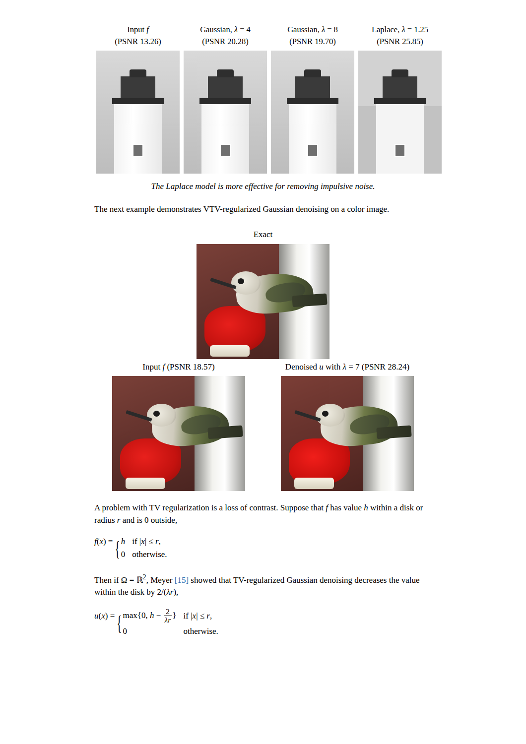| Input f (PSNR 13.26) | Gaussian, λ = 4 (PSNR 20.28) | Gaussian, λ = 8 (PSNR 19.70) | Laplace, λ = 1.25 (PSNR 25.85) |
The Laplace model is more effective for removing impulsive noise.
The next example demonstrates VTV-regularized Gaussian denoising on a color image.
Exact
| Input f (PSNR 18.57) | Denoised u with λ = 7 (PSNR 28.24) |
A problem with TV regularization is a loss of contrast. Suppose that f has value h within a disk or radius r and is 0 outside,
f(x) = { hif |x| ≤ r, 0 otherwise.
Then if Ω = ℝ2, Meyer [15] showed that TV-regularized Gaussian denoising decreases the value within the disk by 2/(λr),
u(x) = { max{0, h − 2 λr}if |x| ≤ r, 0 otherwise.